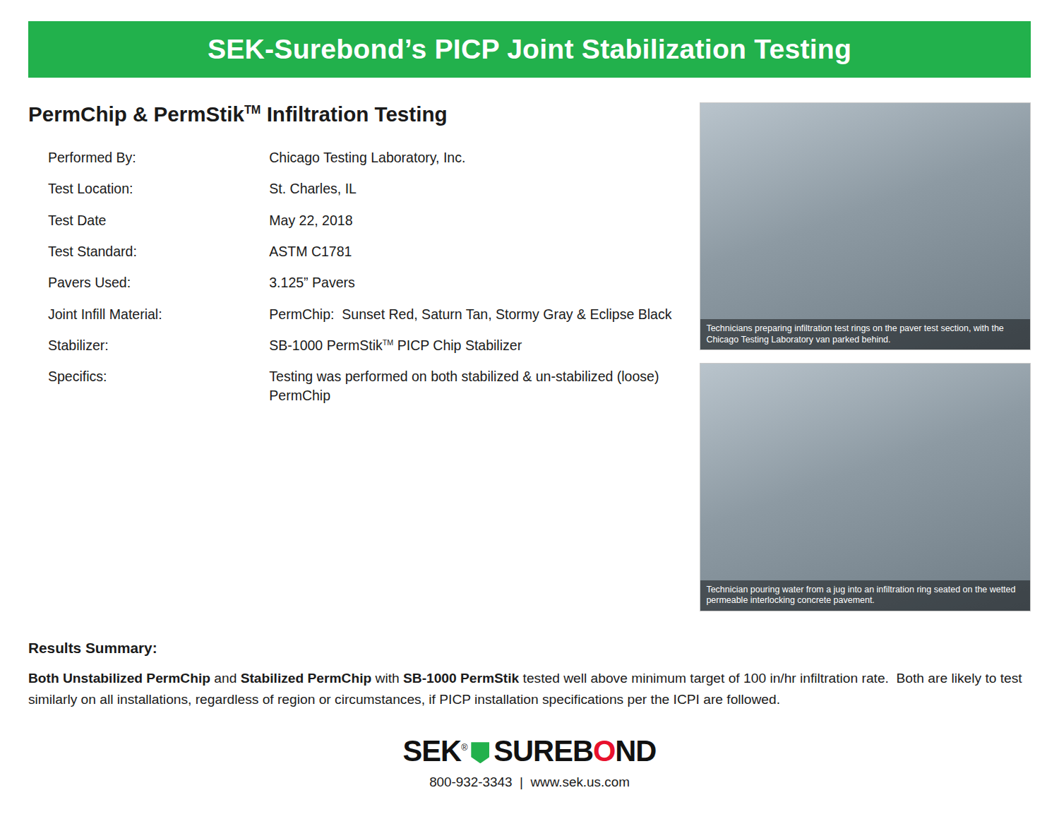SEK-Surebond’s PICP Joint Stabilization Testing
PermChip & PermStikTM Infiltration Testing
| Performed By: | Chicago Testing Laboratory, Inc. |
| Test Location: | St. Charles, IL |
| Test Date | May 22, 2018 |
| Test Standard: | ASTM C1781 |
| Pavers Used: | 3.125” Pavers |
| Joint Infill Material: | PermChip: Sunset Red, Saturn Tan, Stormy Gray & Eclipse Black |
| Stabilizer: | SB-1000 PermStik TM PICP Chip Stabilizer |
| Specifics: | Testing was performed on both stabilized & un-stabilized (loose) PermChip |
Results Summary:
Both Unstabilized PermChip and Stabilized PermChip with SB-1000 PermStik tested well above minimum target of 100 in/hr infiltration rate. Both are likely to test similarly on all installations, regardless of region or circumstances, if PICP installation specifications per the ICPI are followed.
SEK® SUREBOND
800-932-3343 | www.sek.us.com